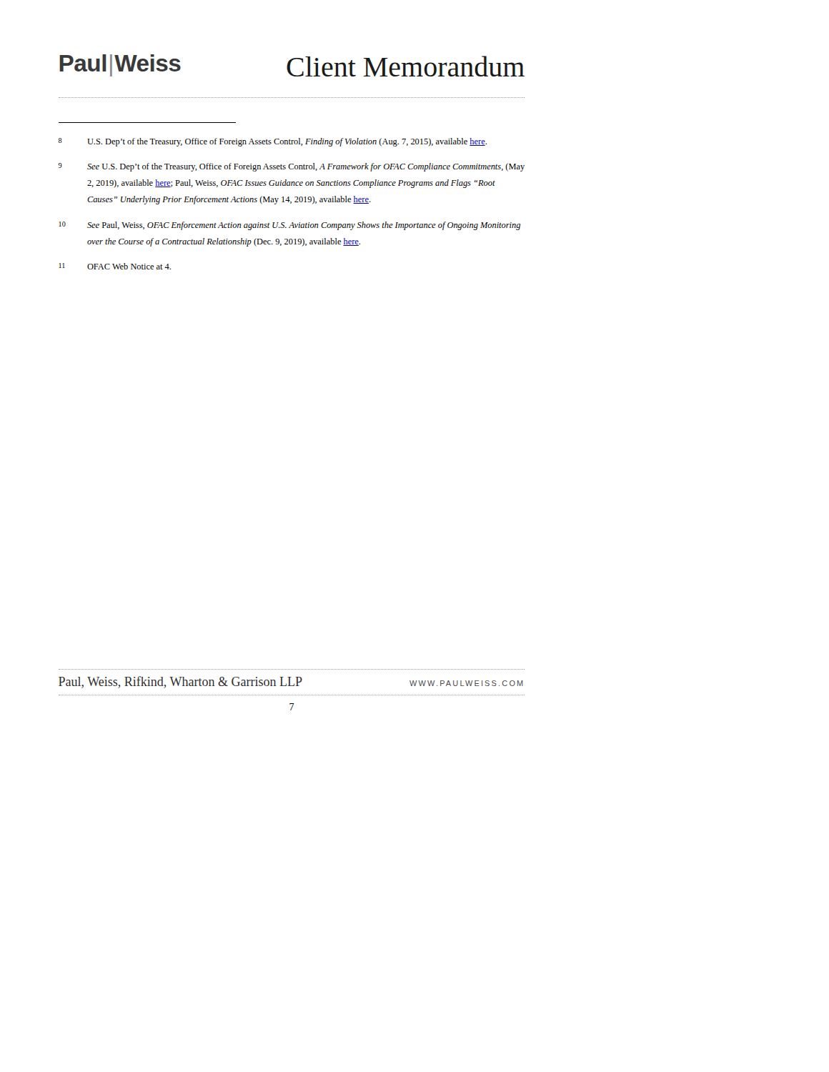Paul|Weiss
Client Memorandum
8 U.S. Dep’t of the Treasury, Office of Foreign Assets Control, Finding of Violation (Aug. 7, 2015), available here.
9 See U.S. Dep’t of the Treasury, Office of Foreign Assets Control, A Framework for OFAC Compliance Commitments, (May 2, 2019), available here; Paul, Weiss, OFAC Issues Guidance on Sanctions Compliance Programs and Flags “Root Causes” Underlying Prior Enforcement Actions (May 14, 2019), available here.
10 See Paul, Weiss, OFAC Enforcement Action against U.S. Aviation Company Shows the Importance of Ongoing Monitoring over the Course of a Contractual Relationship (Dec. 9, 2019), available here.
11 OFAC Web Notice at 4.
Paul, Weiss, Rifkind, Wharton & Garrison LLP
WWW.PAULWEISS.COM
7